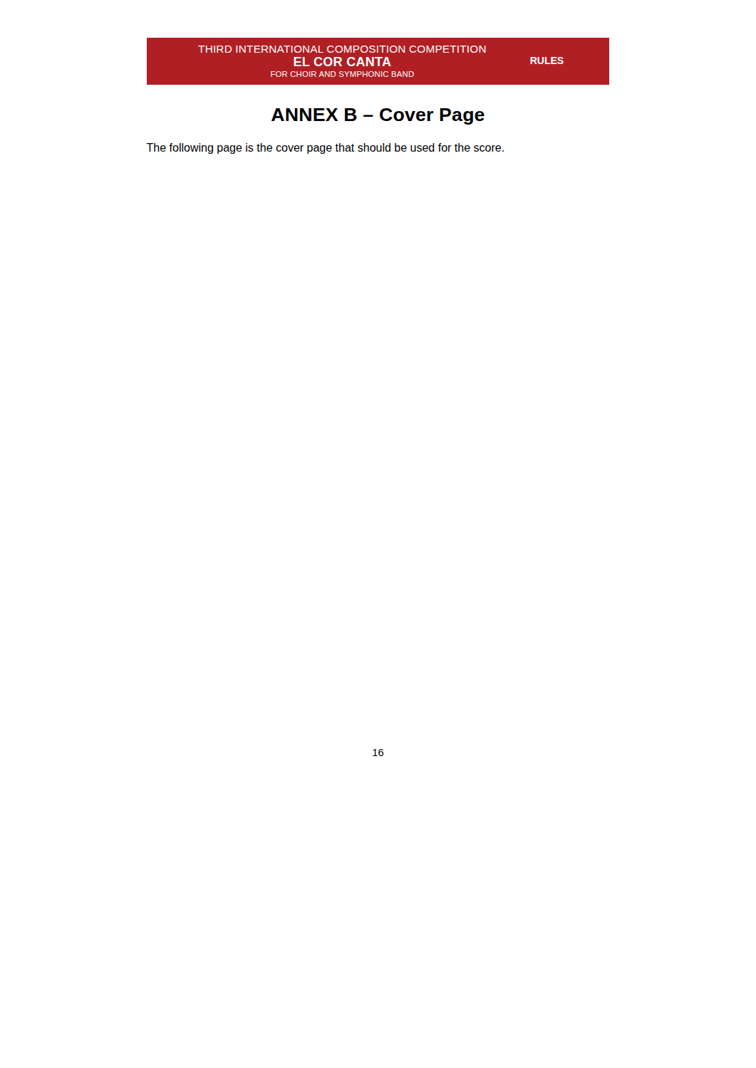THIRD INTERNATIONAL COMPOSITION COMPETITION
EL COR CANTA
FOR CHOIR AND SYMPHONIC BAND
RULES
ANNEX B – Cover Page
The following page is the cover page that should be used for the score.
16